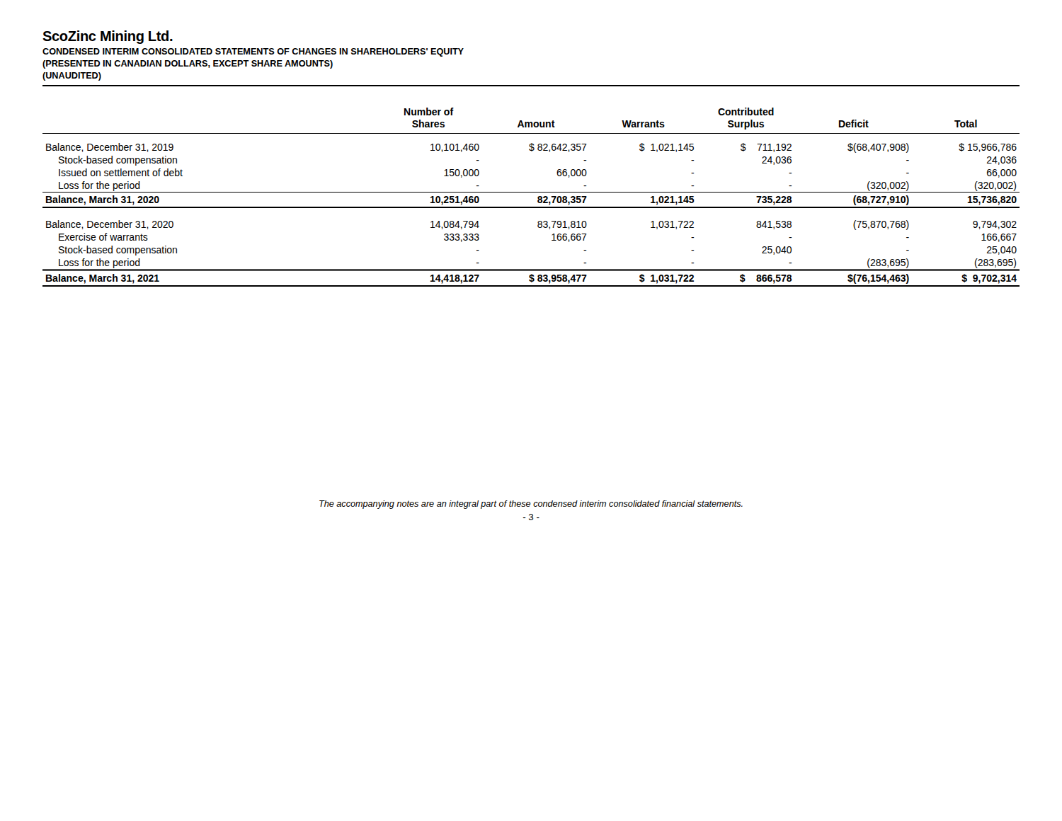ScoZinc Mining Ltd.
CONDENSED INTERIM CONSOLIDATED STATEMENTS OF CHANGES IN SHAREHOLDERS' EQUITY
(PRESENTED IN CANADIAN DOLLARS, EXCEPT SHARE AMOUNTS)
(UNAUDITED)
| | Number of | | | Contributed | | |
| --- | --- | --- | --- | --- | --- | --- |
| | Shares | Amount | Warrants | Surplus | Deficit | Total |
| Balance, December 31, 2019 | 10,101,460 | $ 82,642,357 | $ 1,021,145 | $ 711,192 | $(68,407,908) | $ 15,966,786 |
| Stock-based compensation | - | - | - | 24,036 | - | 24,036 |
| Issued on settlement of debt | 150,000 | 66,000 | - | - | - | 66,000 |
| Loss for the period | - | - | - | - | (320,002) | (320,002) |
| Balance, March 31, 2020 | 10,251,460 | 82,708,357 | 1,021,145 | 735,228 | (68,727,910) | 15,736,820 |
| Balance, December 31, 2020 | 14,084,794 | 83,791,810 | 1,031,722 | 841,538 | (75,870,768) | 9,794,302 |
| Exercise of warrants | 333,333 | 166,667 | - | - | - | 166,667 |
| Stock-based compensation | - | - | - | 25,040 | - | 25,040 |
| Loss for the period | - | - | - | - | (283,695) | (283,695) |
| Balance, March 31, 2021 | 14,418,127 | $ 83,958,477 | $ 1,031,722 | $ 866,578 | $(76,154,463) | $ 9,702,314 |
The accompanying notes are an integral part of these condensed interim consolidated financial statements.
- 3 -